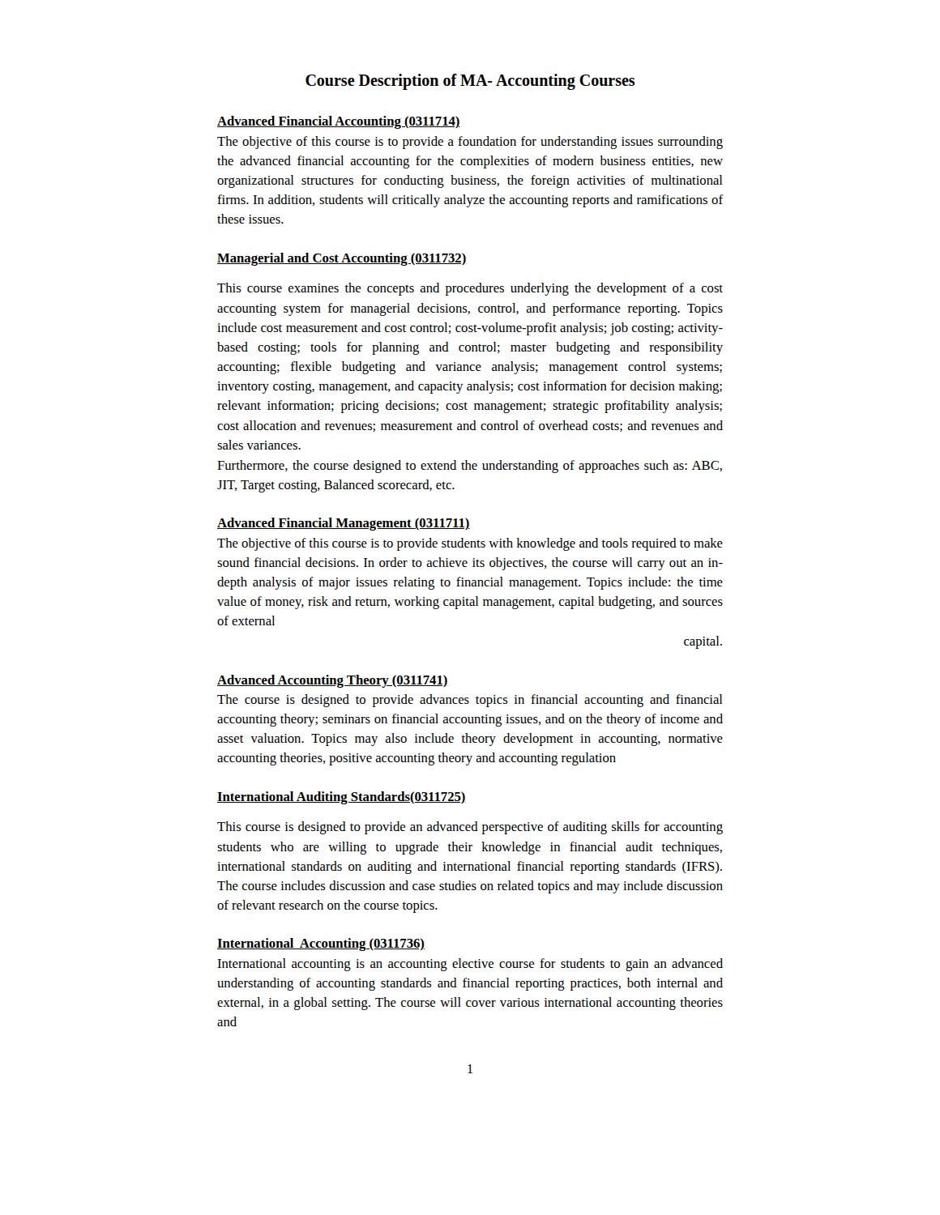Course Description of MA- Accounting Courses
Advanced Financial Accounting (0311714)
The objective of this course is to provide a foundation for understanding issues surrounding the advanced financial accounting for the complexities of modern business entities, new organizational structures for conducting business, the foreign activities of multinational firms. In addition, students will critically analyze the accounting reports and ramifications of these issues.
Managerial and Cost Accounting (0311732)
This course examines the concepts and procedures underlying the development of a cost accounting system for managerial decisions, control, and performance reporting. Topics include cost measurement and cost control; cost-volume-profit analysis; job costing; activity-based costing; tools for planning and control; master budgeting and responsibility accounting; flexible budgeting and variance analysis; management control systems; inventory costing, management, and capacity analysis; cost information for decision making; relevant information; pricing decisions; cost management; strategic profitability analysis; cost allocation and revenues; measurement and control of overhead costs; and revenues and sales variances.
Furthermore, the course designed to extend the understanding of approaches such as: ABC, JIT, Target costing, Balanced scorecard, etc.
Advanced Financial Management (0311711)
The objective of this course is to provide students with knowledge and tools required to make sound financial decisions. In order to achieve its objectives, the course will carry out an in-depth analysis of major issues relating to financial management. Topics include: the time value of money, risk and return, working capital management, capital budgeting, and sources of external
capital.
Advanced Accounting Theory (0311741)
The course is designed to provide advances topics in financial accounting and financial accounting theory; seminars on financial accounting issues, and on the theory of income and asset valuation. Topics may also include theory development in accounting, normative accounting theories, positive accounting theory and accounting regulation
International Auditing Standards(0311725)
This course is designed to provide an advanced perspective of auditing skills for accounting students who are willing to upgrade their knowledge in financial audit techniques, international standards on auditing and international financial reporting standards (IFRS). The course includes discussion and case studies on related topics and may include discussion of relevant research on the course topics.
International Accounting (0311736)
International accounting is an accounting elective course for students to gain an advanced understanding of accounting standards and financial reporting practices, both internal and external, in a global setting. The course will cover various international accounting theories and
1